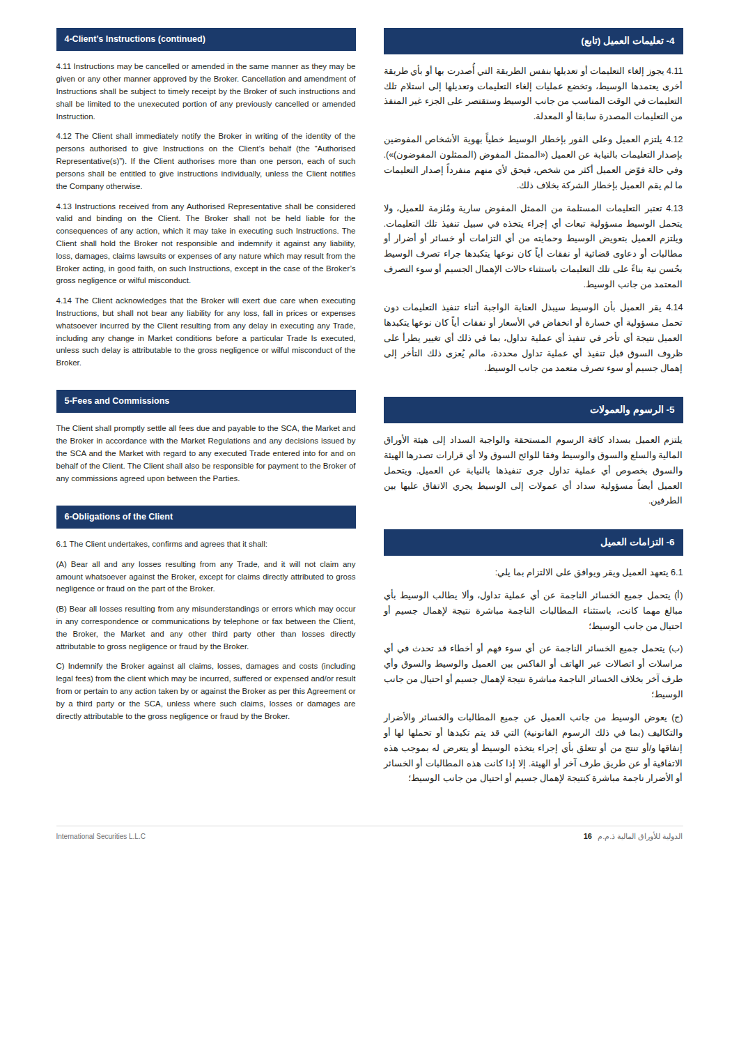4-Client’s Instructions (continued)
4.11 Instructions may be cancelled or amended in the same manner as they may be given or any other manner approved by the Broker. Cancellation and amendment of Instructions shall be subject to timely receipt by the Broker of such instructions and shall be limited to the unexecuted portion of any previously cancelled or amended Instruction.
4.12 The Client shall immediately notify the Broker in writing of the identity of the persons authorised to give Instructions on the Client’s behalf (the “Authorised Representative(s)”). If the Client authorises more than one person, each of such persons shall be entitled to give instructions individually, unless the Client notifies the Company otherwise.
4.13 Instructions received from any Authorised Representative shall be considered valid and binding on the Client. The Broker shall not be held liable for the consequences of any action, which it may take in executing such Instructions. The Client shall hold the Broker not responsible and indemnify it against any liability, loss, damages, claims lawsuits or expenses of any nature which may result from the Broker acting, in good faith, on such Instructions, except in the case of the Broker’s gross negligence or wilful misconduct.
4.14 The Client acknowledges that the Broker will exert due care when executing Instructions, but shall not bear any liability for any loss, fall in prices or expenses whatsoever incurred by the Client resulting from any delay in executing any Trade, including any change in Market conditions before a particular Trade Is executed, unless such delay is attributable to the gross negligence or wilful misconduct of the Broker.
5-Fees and Commissions
The Client shall promptly settle all fees due and payable to the SCA, the Market and the Broker in accordance with the Market Regulations and any decisions issued by the SCA and the Market with regard to any executed Trade entered into for and on behalf of the Client. The Client shall also be responsible for payment to the Broker of any commissions agreed upon between the Parties.
6-Obligations of the Client
6.1 The Client undertakes, confirms and agrees that it shall:
(A) Bear all and any losses resulting from any Trade, and it will not claim any amount whatsoever against the Broker, except for claims directly attributed to gross negligence or fraud on the part of the Broker.
(B) Bear all losses resulting from any misunderstandings or errors which may occur in any correspondence or communications by telephone or fax between the Client, the Broker, the Market and any other third party other than losses directly attributable to gross negligence or fraud by the Broker.
C) Indemnify the Broker against all claims, losses, damages and costs (including legal fees) from the client which may be incurred, suffered or expensed and/or result from or pertain to any action taken by or against the Broker as per this Agreement or by a third party or the SCA, unless where such claims, losses or damages are directly attributable to the gross negligence or fraud by the Broker.
4- تعليمات العميل (تابع)
4.11 يجوز إلغاء التعليمات أو تعديلها بنفس الطريقة التي أُصدرت بها أو بأي طريقة أخرى يعتمدها الوسيط، وتخضع عمليات إلغاء التعليمات وتعديلها إلى استلام تلك التعليمات في الوقت المناسب من جانب الوسيط وستقتصر على الجزء غير المنفذ من التعليمات المصدرة سابقا أو المعدلة.
4.12 يلتزم العميل وعلى الفور بإخطار الوسيط خطياً بهوية الأشخاص المفوضين بإصدار التعليمات بالنيابة عن العميل («الممثل المفوض (الممثلون المفوضون)»). وفي حالة فوّض العميل أكثر من شخص، فيحق لأي منهم منفرداً إصدار التعليمات ما لم يقم العميل بإخطار الشركة بخلاف ذلك.
4.13 تعتبر التعليمات المستلمة من الممثل المفوض سارية ومُلزمة للعميل، ولا يتحمل الوسيط مسؤولية تبعات أي إجراء يتخذه في سبيل تنفيذ تلك التعليمات. ويلتزم العميل بتعويض الوسيط وحمايته من أي التزامات أو خسائر أو أضرار أو مطالبات أو دعاوى قضائية أو نفقات أياً كان نوعها يتكبدها جراء تصرف الوسيط بحُسن نية بناءً على تلك التعليمات باستثناء حالات الإهمال الجسيم أو سوء التصرف المعتمد من جانب الوسيط.
4.14 يقر العميل بأن الوسيط سيبذل العناية الواجبة أثناء تنفيذ التعليمات دون تحمل مسؤولية أي خسارة أو انخفاض في الأسعار أو نفقات أياً كان نوعها يتكبدها العميل نتيجة أي تأخر في تنفيذ أي عملية تداول، بما في ذلك أي تغيير يطرأ على ظروف السوق قبل تنفيذ أي عملية تداول محددة، مالم يُعزى ذلك التأخر إلى إهمال جسيم أو سوء تصرف متعمد من جانب الوسيط.
5- الرسوم والعمولات
يلتزم العميل بسداد كافة الرسوم المستحقة والواجبة السداد إلى هيئة الأوراق المالية والسلع والسوق والوسيط وفقا للوائح السوق ولا أي قرارات تصدرها الهيئة والسوق بخصوص أي عملية تداول جرى تنفيذها بالنيابة عن العميل. ويتحمل العميل أيضاً مسؤولية سداد أي عمولات إلى الوسيط يجري الاتفاق عليها بين الطرفين.
6- التزامات العميل
6.1 يتعهد العميل ويقر ويوافق على الالتزام بما يلي:
(أ) يتحمل جميع الخسائر الناجمة عن أي عملية تداول، وألا يطالب الوسيط بأي مبالغ مهما كانت، باستثناء المطالبات الناجمة مباشرة نتيجة لإهمال جسيم أو احتيال من جانب الوسيط؛
(ب) يتحمل جميع الخسائر الناجمة عن أي سوء فهم أو أخطاء قد تحدث في أي مراسلات أو اتصالات عبر الهاتف أو الفاكس بين العميل والوسيط والسوق وأي طرف آخر بخلاف الخسائر الناجمة مباشرة نتيجة لإهمال جسيم أو احتيال من جانب الوسيط؛
(ج) يعوض الوسيط من جانب العميل عن جميع المطالبات والخسائر والأضرار والتكاليف (بما في ذلك الرسوم القانونية) التي قد يتم تكبدها أو تحملها لها أو إنفاقها و/أو تنتج من أو تتعلق بأي إجراء يتخذه الوسيط أو يتعرض له بموجب هذه الاتفاقية أو عن طريق طرف آخر أو الهيئة. إلا إذا كانت هذه المطالبات أو الخسائر أو الأضرار ناجمة مباشرة كنتيجة لإهمال جسيم أو احتيال من جانب الوسيط؛
International Securities L.L.C
16 الدولية للأوراق المالية ذ.م.م